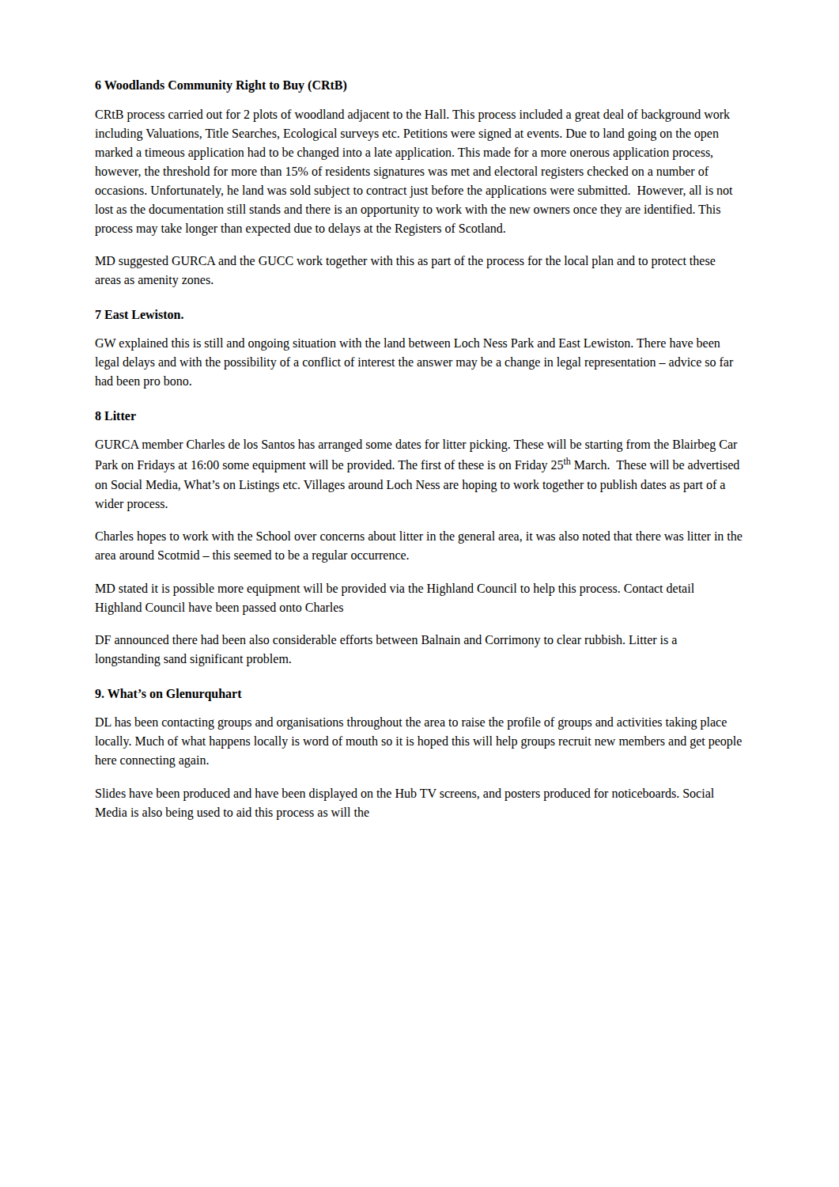6 Woodlands Community Right to Buy (CRtB)
CRtB process carried out for 2 plots of woodland adjacent to the Hall. This process included a great deal of background work including Valuations, Title Searches, Ecological surveys etc. Petitions were signed at events. Due to land going on the open marked a timeous application had to be changed into a late application. This made for a more onerous application process, however, the threshold for more than 15% of residents signatures was met and electoral registers checked on a number of occasions. Unfortunately, he land was sold subject to contract just before the applications were submitted. However, all is not lost as the documentation still stands and there is an opportunity to work with the new owners once they are identified. This process may take longer than expected due to delays at the Registers of Scotland.
MD suggested GURCA and the GUCC work together with this as part of the process for the local plan and to protect these areas as amenity zones.
7 East Lewiston.
GW explained this is still and ongoing situation with the land between Loch Ness Park and East Lewiston. There have been legal delays and with the possibility of a conflict of interest the answer may be a change in legal representation – advice so far had been pro bono.
8 Litter
GURCA member Charles de los Santos has arranged some dates for litter picking. These will be starting from the Blairbeg Car Park on Fridays at 16:00 some equipment will be provided. The first of these is on Friday 25th March. These will be advertised on Social Media, What’s on Listings etc. Villages around Loch Ness are hoping to work together to publish dates as part of a wider process.
Charles hopes to work with the School over concerns about litter in the general area, it was also noted that there was litter in the area around Scotmid – this seemed to be a regular occurrence.
MD stated it is possible more equipment will be provided via the Highland Council to help this process. Contact detail Highland Council have been passed onto Charles
DF announced there had been also considerable efforts between Balnain and Corrimony to clear rubbish. Litter is a longstanding sand significant problem.
9. What’s on Glenurquhart
DL has been contacting groups and organisations throughout the area to raise the profile of groups and activities taking place locally. Much of what happens locally is word of mouth so it is hoped this will help groups recruit new members and get people here connecting again.
Slides have been produced and have been displayed on the Hub TV screens, and posters produced for noticeboards. Social Media is also being used to aid this process as will the